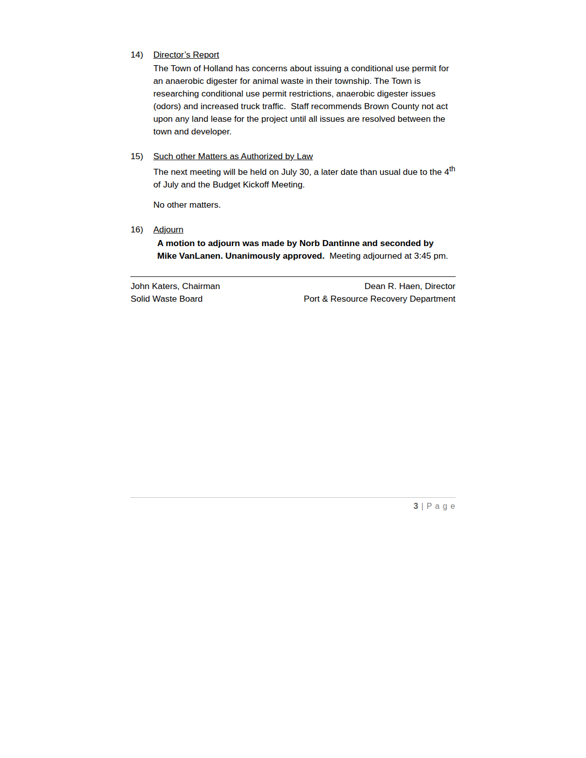14) Director’s Report
The Town of Holland has concerns about issuing a conditional use permit for an anaerobic digester for animal waste in their township. The Town is researching conditional use permit restrictions, anaerobic digester issues (odors) and increased truck traffic. Staff recommends Brown County not act upon any land lease for the project until all issues are resolved between the town and developer.
15) Such other Matters as Authorized by Law
The next meeting will be held on July 30, a later date than usual due to the 4th of July and the Budget Kickoff Meeting.
No other matters.
16) Adjourn
A motion to adjourn was made by Norb Dantinne and seconded by Mike VanLanen. Unanimously approved. Meeting adjourned at 3:45 pm.
| John Katers, Chairman | Dean R. Haen, Director |
| Solid Waste Board | Port & Resource Recovery Department |
3 | P a g e